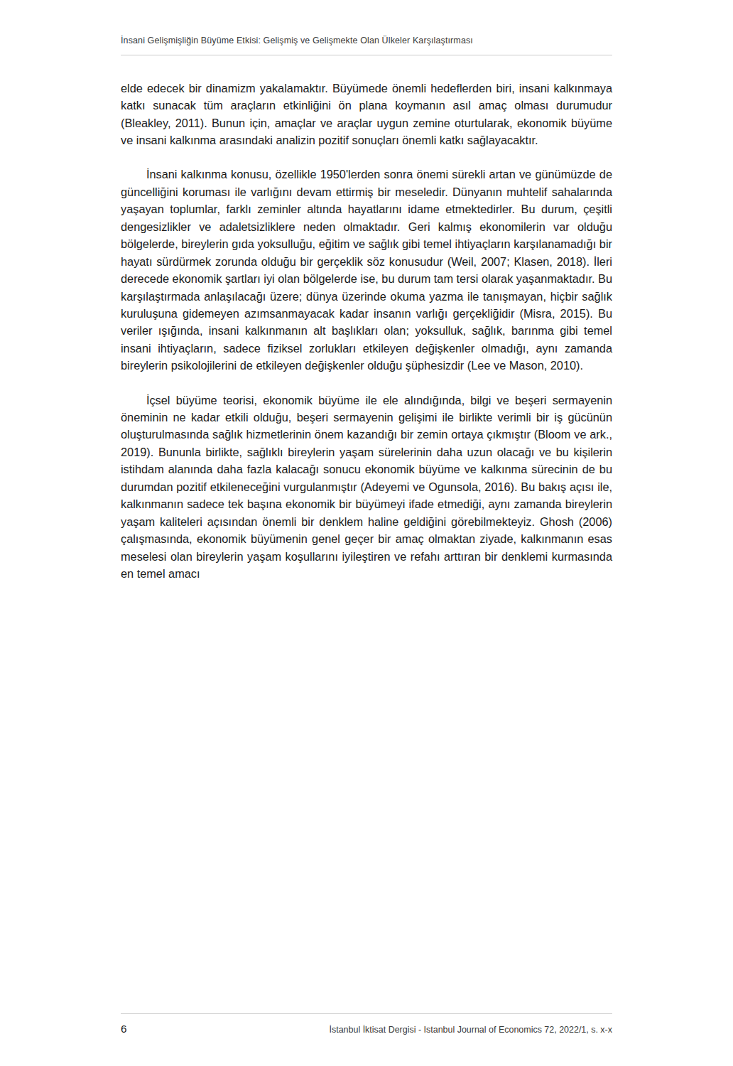İnsani Gelişmişliğin Büyüme Etkisi: Gelişmiş ve Gelişmekte Olan Ülkeler Karşılaştırması
elde edecek bir dinamizm yakalamaktır. Büyümede önemli hedeflerden biri, insani kalkınmaya katkı sunacak tüm araçların etkinliğini ön plana koymanın asıl amaç olması durumudur (Bleakley, 2011). Bunun için, amaçlar ve araçlar uygun zemine oturtularak, ekonomik büyüme ve insani kalkınma arasındaki analizin pozitif sonuçları önemli katkı sağlayacaktır.
İnsani kalkınma konusu, özellikle 1950'lerden sonra önemi sürekli artan ve günümüzde de güncelliğini koruması ile varlığını devam ettirmiş bir meseledir. Dünyanın muhtelif sahalarında yaşayan toplumlar, farklı zeminler altında hayatlarını idame etmektedirler. Bu durum, çeşitli dengesizlikler ve adaletsizliklere neden olmaktadır. Geri kalmış ekonomilerin var olduğu bölgelerde, bireylerin gıda yoksulluğu, eğitim ve sağlık gibi temel ihtiyaçların karşılanamadığı bir hayatı sürdürmek zorunda olduğu bir gerçeklik söz konusudur (Weil, 2007; Klasen, 2018). İleri derecede ekonomik şartları iyi olan bölgelerde ise, bu durum tam tersi olarak yaşanmaktadır. Bu karşılaştırmada anlaşılacağı üzere; dünya üzerinde okuma yazma ile tanışmayan, hiçbir sağlık kuruluşuna gidemeyen azımsanmayacak kadar insanın varlığı gerçekliğidir (Misra, 2015). Bu veriler ışığında, insani kalkınmanın alt başlıkları olan; yoksulluk, sağlık, barınma gibi temel insani ihtiyaçların, sadece fiziksel zorlukları etkileyen değişkenler olmadığı, aynı zamanda bireylerin psikolojilerini de etkileyen değişkenler olduğu şüphesizdir (Lee ve Mason, 2010).
İçsel büyüme teorisi, ekonomik büyüme ile ele alındığında, bilgi ve beşeri sermayenin öneminin ne kadar etkili olduğu, beşeri sermayenin gelişimi ile birlikte verimli bir iş gücünün oluşturulmasında sağlık hizmetlerinin önem kazandığı bir zemin ortaya çıkmıştır (Bloom ve ark., 2019). Bununla birlikte, sağlıklı bireylerin yaşam sürelerinin daha uzun olacağı ve bu kişilerin istihdam alanında daha fazla kalacağı sonucu ekonomik büyüme ve kalkınma sürecinin de bu durumdan pozitif etkileneceğini vurgulanmıştır (Adeyemi ve Ogunsola, 2016). Bu bakış açısı ile, kalkınmanın sadece tek başına ekonomik bir büyümeyi ifade etmediği, aynı zamanda bireylerin yaşam kaliteleri açısından önemli bir denklem haline geldiğini görebilmekteyiz. Ghosh (2006) çalışmasında, ekonomik büyümenin genel geçer bir amaç olmaktan ziyade, kalkınmanın esas meselesi olan bireylerin yaşam koşullarını iyileştiren ve refahı arttıran bir denklemi kurmasında en temel amacı
6 İstanbul İktisat Dergisi - Istanbul Journal of Economics 72, 2022/1, s. x-x